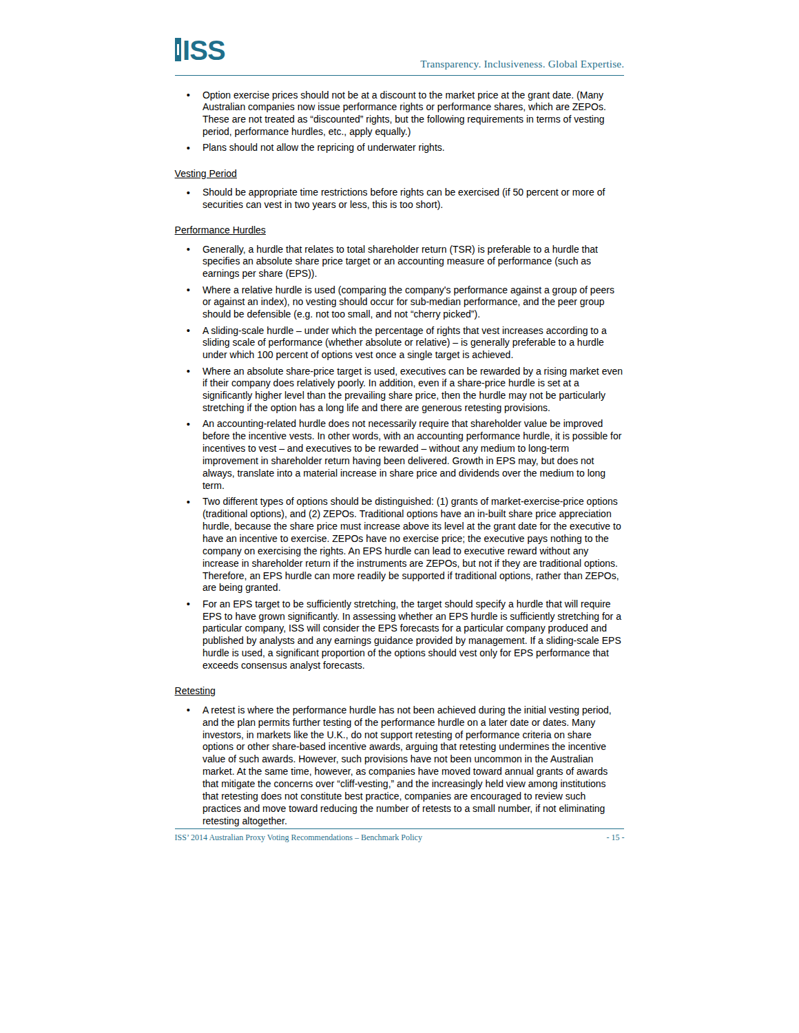ISS
Transparency. Inclusiveness. Global Expertise.
Option exercise prices should not be at a discount to the market price at the grant date. (Many Australian companies now issue performance rights or performance shares, which are ZEPOs. These are not treated as “discounted” rights, but the following requirements in terms of vesting period, performance hurdles, etc., apply equally.)
Plans should not allow the repricing of underwater rights.
Vesting Period
Should be appropriate time restrictions before rights can be exercised (if 50 percent or more of securities can vest in two years or less, this is too short).
Performance Hurdles
Generally, a hurdle that relates to total shareholder return (TSR) is preferable to a hurdle that specifies an absolute share price target or an accounting measure of performance (such as earnings per share (EPS)).
Where a relative hurdle is used (comparing the company's performance against a group of peers or against an index), no vesting should occur for sub-median performance, and the peer group should be defensible (e.g. not too small, and not “cherry picked”).
A sliding-scale hurdle – under which the percentage of rights that vest increases according to a sliding scale of performance (whether absolute or relative) – is generally preferable to a hurdle under which 100 percent of options vest once a single target is achieved.
Where an absolute share-price target is used, executives can be rewarded by a rising market even if their company does relatively poorly. In addition, even if a share-price hurdle is set at a significantly higher level than the prevailing share price, then the hurdle may not be particularly stretching if the option has a long life and there are generous retesting provisions.
An accounting-related hurdle does not necessarily require that shareholder value be improved before the incentive vests. In other words, with an accounting performance hurdle, it is possible for incentives to vest – and executives to be rewarded – without any medium to long-term improvement in shareholder return having been delivered. Growth in EPS may, but does not always, translate into a material increase in share price and dividends over the medium to long term.
Two different types of options should be distinguished: (1) grants of market-exercise-price options (traditional options), and (2) ZEPOs. Traditional options have an in-built share price appreciation hurdle, because the share price must increase above its level at the grant date for the executive to have an incentive to exercise. ZEPOs have no exercise price; the executive pays nothing to the company on exercising the rights. An EPS hurdle can lead to executive reward without any increase in shareholder return if the instruments are ZEPOs, but not if they are traditional options. Therefore, an EPS hurdle can more readily be supported if traditional options, rather than ZEPOs, are being granted.
For an EPS target to be sufficiently stretching, the target should specify a hurdle that will require EPS to have grown significantly. In assessing whether an EPS hurdle is sufficiently stretching for a particular company, ISS will consider the EPS forecasts for a particular company produced and published by analysts and any earnings guidance provided by management. If a sliding-scale EPS hurdle is used, a significant proportion of the options should vest only for EPS performance that exceeds consensus analyst forecasts.
Retesting
A retest is where the performance hurdle has not been achieved during the initial vesting period, and the plan permits further testing of the performance hurdle on a later date or dates. Many investors, in markets like the U.K., do not support retesting of performance criteria on share options or other share-based incentive awards, arguing that retesting undermines the incentive value of such awards. However, such provisions have not been uncommon in the Australian market. At the same time, however, as companies have moved toward annual grants of awards that mitigate the concerns over “cliff-vesting,” and the increasingly held view among institutions that retesting does not constitute best practice, companies are encouraged to review such practices and move toward reducing the number of retests to a small number, if not eliminating retesting altogether.
ISS’ 2014 Australian Proxy Voting Recommendations – Benchmark Policy - 15 -